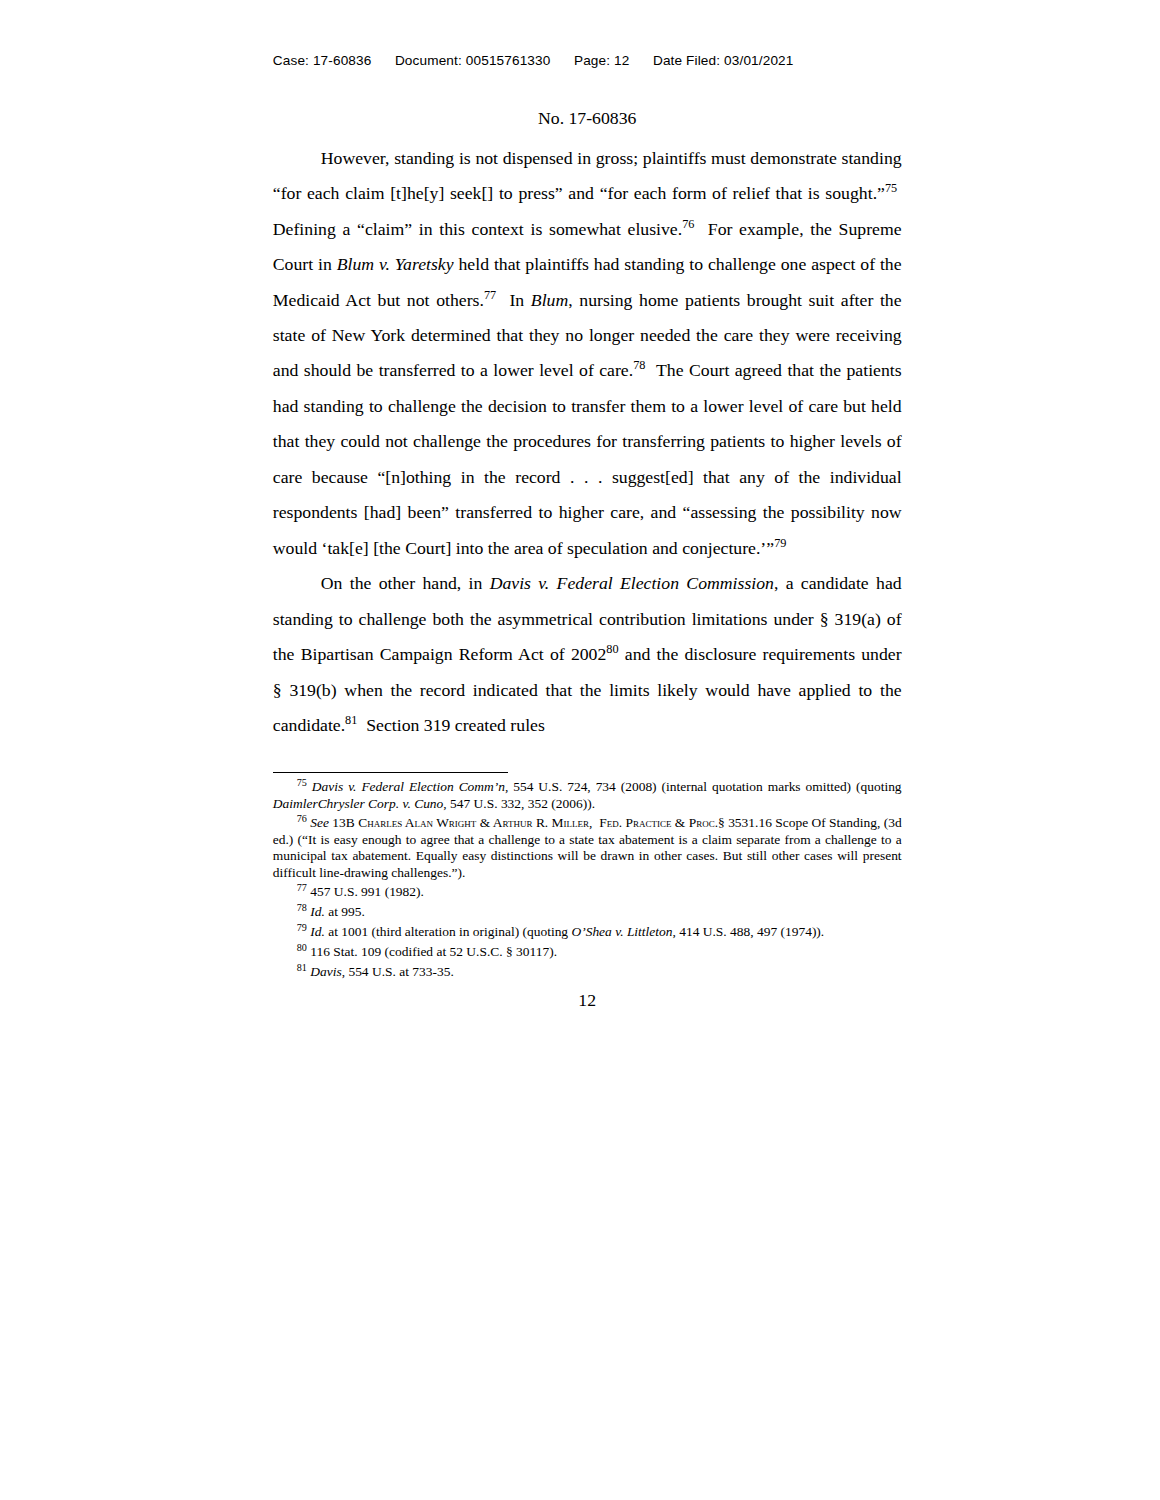Case: 17-60836 Document: 00515761330 Page: 12 Date Filed: 03/01/2021
No. 17-60836
However, standing is not dispensed in gross; plaintiffs must demonstrate standing “for each claim [t]he[y] seek[] to press” and “for each form of relief that is sought.”75 Defining a “claim” in this context is somewhat elusive.76 For example, the Supreme Court in Blum v. Yaretsky held that plaintiffs had standing to challenge one aspect of the Medicaid Act but not others.77 In Blum, nursing home patients brought suit after the state of New York determined that they no longer needed the care they were receiving and should be transferred to a lower level of care.78 The Court agreed that the patients had standing to challenge the decision to transfer them to a lower level of care but held that they could not challenge the procedures for transferring patients to higher levels of care because “[n]othing in the record . . . suggest[ed] that any of the individual respondents [had] been” transferred to higher care, and “assessing the possibility now would ‘tak[e] [the Court] into the area of speculation and conjecture.’”79
On the other hand, in Davis v. Federal Election Commission, a candidate had standing to challenge both the asymmetrical contribution limitations under § 319(a) of the Bipartisan Campaign Reform Act of 200280 and the disclosure requirements under § 319(b) when the record indicated that the limits likely would have applied to the candidate.81 Section 319 created rules
75 Davis v. Federal Election Comm’n, 554 U.S. 724, 734 (2008) (internal quotation marks omitted) (quoting DaimlerChrysler Corp. v. Cuno, 547 U.S. 332, 352 (2006)).
76 See 13B Charles Alan Wright & Arthur R. Miller, Fed. Practice & Proc.§ 3531.16 Scope Of Standing, (3d ed.) (“It is easy enough to agree that a challenge to a state tax abatement is a claim separate from a challenge to a municipal tax abatement. Equally easy distinctions will be drawn in other cases. But still other cases will present difficult line-drawing challenges.”).
77 457 U.S. 991 (1982).
78 Id. at 995.
79 Id. at 1001 (third alteration in original) (quoting O’Shea v. Littleton, 414 U.S. 488, 497 (1974)).
80 116 Stat. 109 (codified at 52 U.S.C. § 30117).
81 Davis, 554 U.S. at 733-35.
12